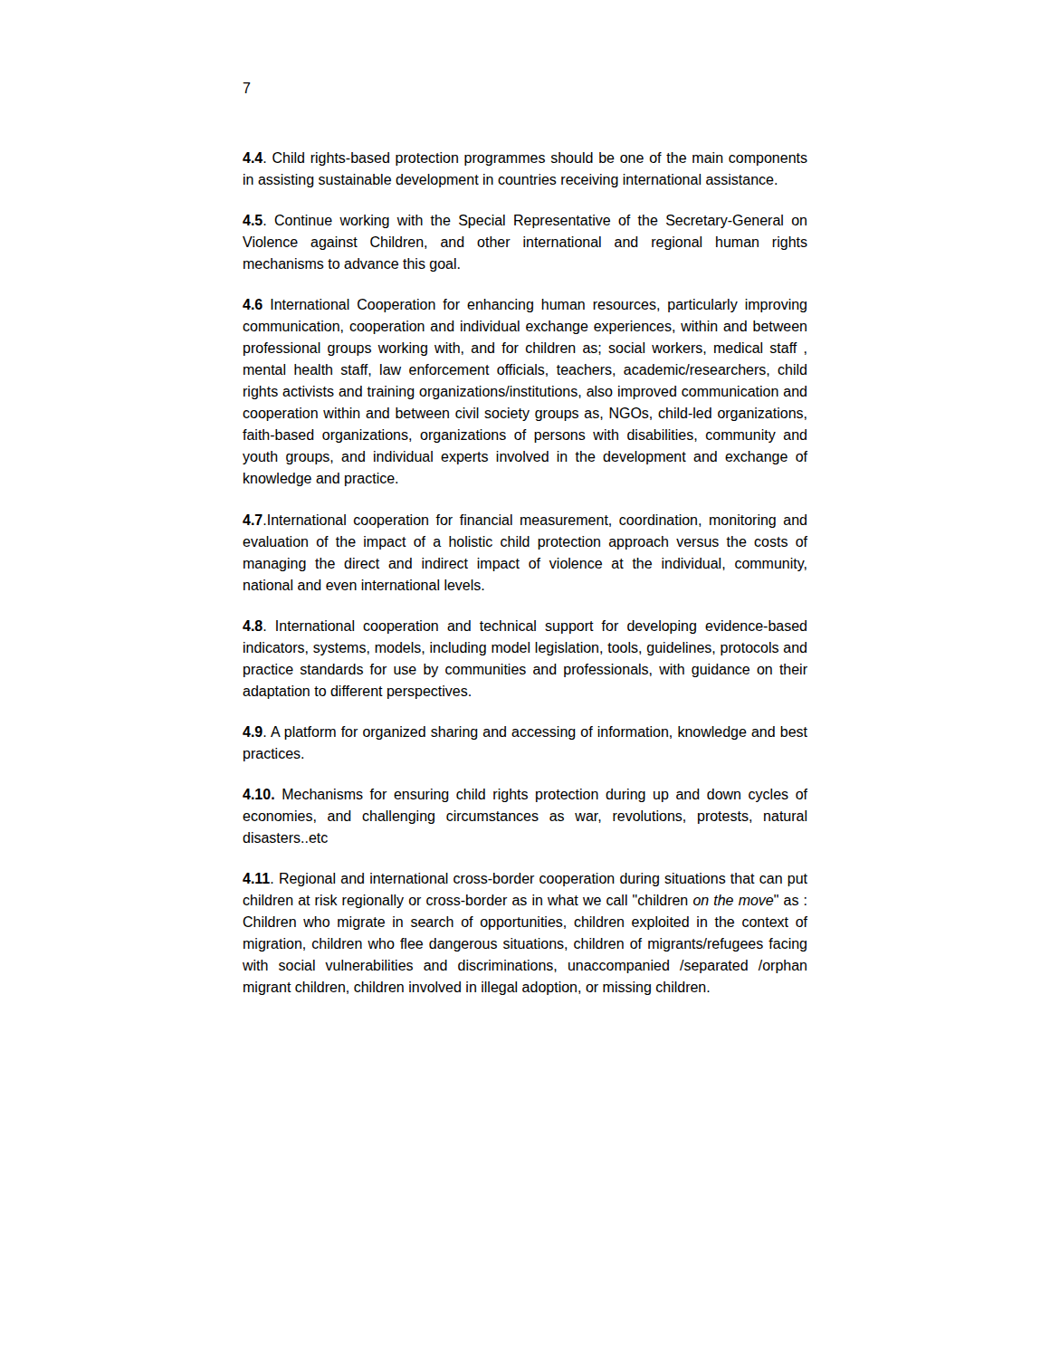7
4.4. Child rights-based protection programmes should be one of the main components in assisting sustainable development in countries receiving international assistance.
4.5. Continue working with the Special Representative of the Secretary-General on Violence against Children, and other international and regional human rights mechanisms to advance this goal.
4.6 International Cooperation for enhancing human resources, particularly improving communication, cooperation and individual exchange experiences, within and between professional groups working with, and for children as; social workers, medical staff , mental health staff, law enforcement officials, teachers, academic/researchers, child rights activists and training organizations/institutions, also improved communication and cooperation within and between civil society groups as, NGOs, child-led organizations, faith-based organizations, organizations of persons with disabilities, community and youth groups, and individual experts involved in the development and exchange of knowledge and practice.
4.7.International cooperation for financial measurement, coordination, monitoring and evaluation of the impact of a holistic child protection approach versus the costs of managing the direct and indirect impact of violence at the individual, community, national and even international levels.
4.8. International cooperation and technical support for developing evidence-based indicators, systems, models, including model legislation, tools, guidelines, protocols and practice standards for use by communities and professionals, with guidance on their adaptation to different perspectives.
4.9. A platform for organized sharing and accessing of information, knowledge and best practices.
4.10. Mechanisms for ensuring child rights protection during up and down cycles of economies, and challenging circumstances as war, revolutions, protests, natural disasters..etc
4.11. Regional and international cross-border cooperation during situations that can put children at risk regionally or cross-border as in what we call "children on the move" as : Children who migrate in search of opportunities, children exploited in the context of migration, children who flee dangerous situations, children of migrants/refugees facing with social vulnerabilities and discriminations, unaccompanied /separated /orphan migrant children, children involved in illegal adoption, or missing children.